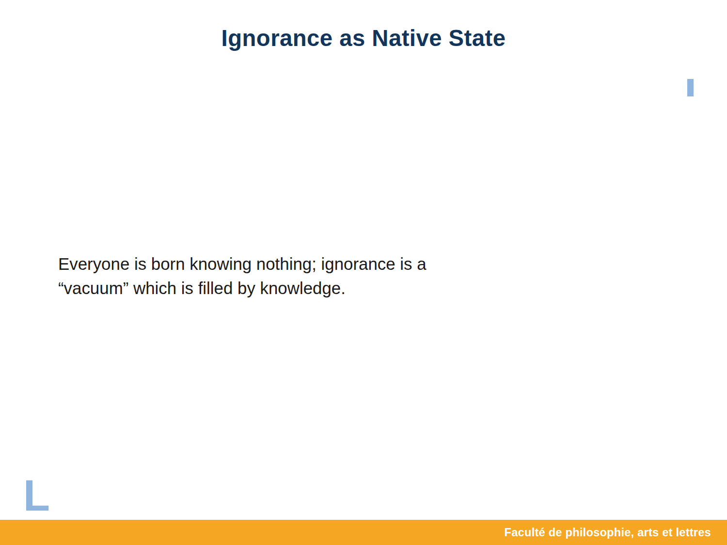Ignorance as Native State
Everyone is born knowing nothing; ignorance is a “vacuum” which is filled by knowledge.
L
Faculté de philosophie, arts et lettres